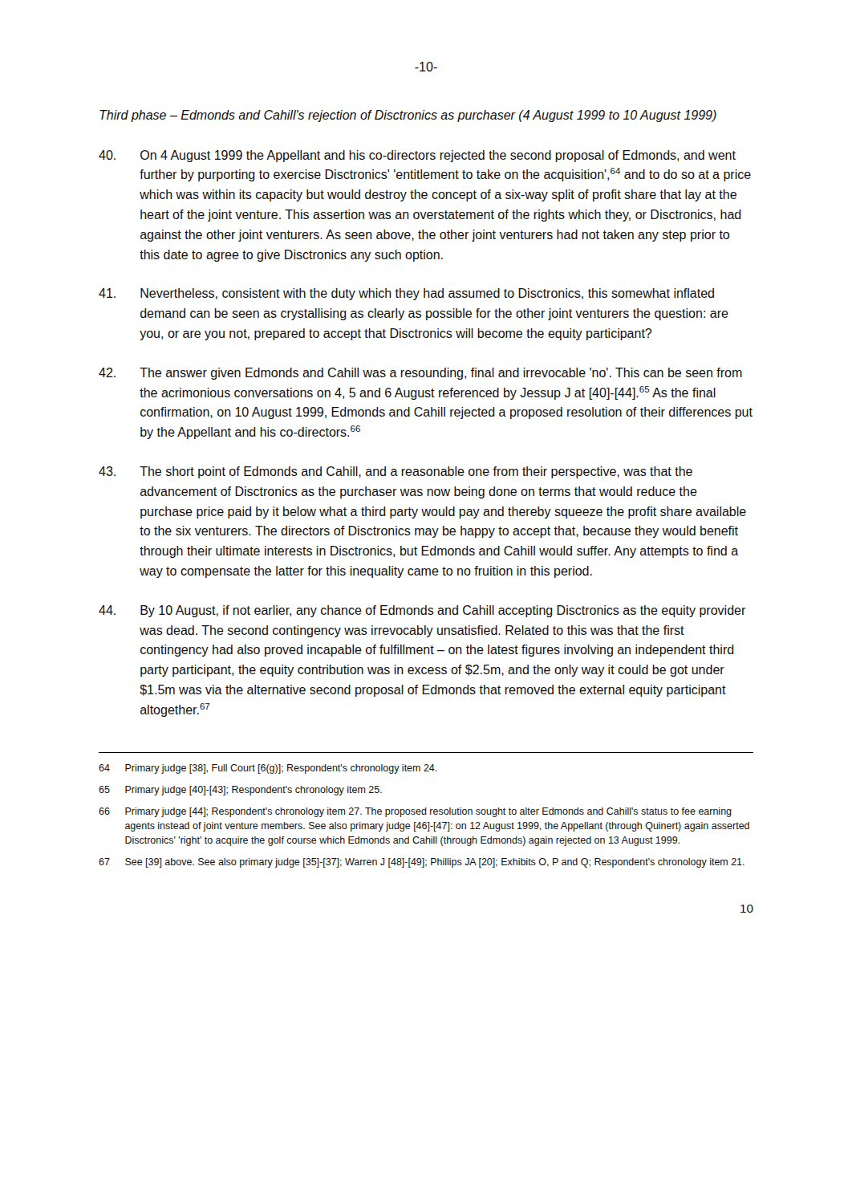-10-
Third phase – Edmonds and Cahill's rejection of Disctronics as purchaser (4 August 1999 to 10 August 1999)
40. On 4 August 1999 the Appellant and his co-directors rejected the second proposal of Edmonds, and went further by purporting to exercise Disctronics' 'entitlement to take on the acquisition',64 and to do so at a price which was within its capacity but would destroy the concept of a six-way split of profit share that lay at the heart of the joint venture. This assertion was an overstatement of the rights which they, or Disctronics, had against the other joint venturers. As seen above, the other joint venturers had not taken any step prior to this date to agree to give Disctronics any such option.
41. Nevertheless, consistent with the duty which they had assumed to Disctronics, this somewhat inflated demand can be seen as crystallising as clearly as possible for the other joint venturers the question: are you, or are you not, prepared to accept that Disctronics will become the equity participant?
42. The answer given Edmonds and Cahill was a resounding, final and irrevocable 'no'. This can be seen from the acrimonious conversations on 4, 5 and 6 August referenced by Jessup J at [40]-[44].65 As the final confirmation, on 10 August 1999, Edmonds and Cahill rejected a proposed resolution of their differences put by the Appellant and his co-directors.66
43. The short point of Edmonds and Cahill, and a reasonable one from their perspective, was that the advancement of Disctronics as the purchaser was now being done on terms that would reduce the purchase price paid by it below what a third party would pay and thereby squeeze the profit share available to the six venturers. The directors of Disctronics may be happy to accept that, because they would benefit through their ultimate interests in Disctronics, but Edmonds and Cahill would suffer. Any attempts to find a way to compensate the latter for this inequality came to no fruition in this period.
44. By 10 August, if not earlier, any chance of Edmonds and Cahill accepting Disctronics as the equity provider was dead. The second contingency was irrevocably unsatisfied. Related to this was that the first contingency had also proved incapable of fulfillment – on the latest figures involving an independent third party participant, the equity contribution was in excess of $2.5m, and the only way it could be got under $1.5m was via the alternative second proposal of Edmonds that removed the external equity participant altogether.67
64 Primary judge [38], Full Court [6(g)]; Respondent's chronology item 24.
65 Primary judge [40]-[43]; Respondent's chronology item 25.
66 Primary judge [44]; Respondent's chronology item 27. The proposed resolution sought to alter Edmonds and Cahill's status to fee earning agents instead of joint venture members. See also primary judge [46]-[47]: on 12 August 1999, the Appellant (through Quinert) again asserted Disctronics' 'right' to acquire the golf course which Edmonds and Cahill (through Edmonds) again rejected on 13 August 1999.
67 See [39] above. See also primary judge [35]-[37]; Warren J [48]-[49]; Phillips JA [20]; Exhibits O, P and Q; Respondent's chronology item 21.
10